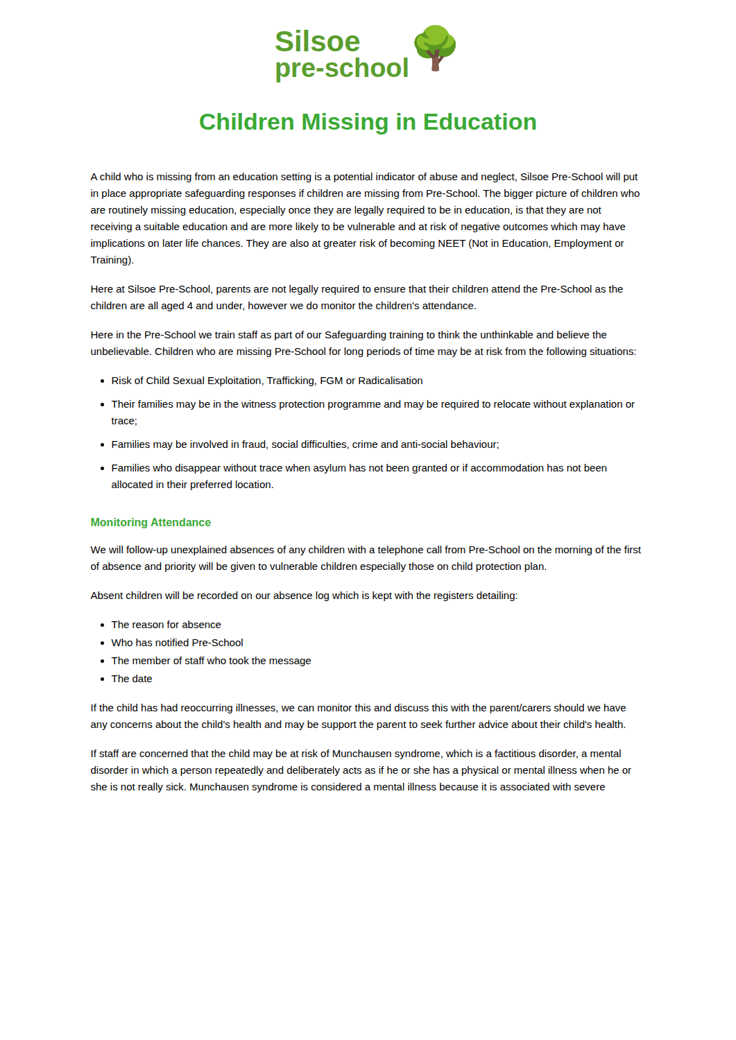Silsoe pre-school 🌳
Children Missing in Education
A child who is missing from an education setting is a potential indicator of abuse and neglect, Silsoe Pre-School will put in place appropriate safeguarding responses if children are missing from Pre-School. The bigger picture of children who are routinely missing education, especially once they are legally required to be in education, is that they are not receiving a suitable education and are more likely to be vulnerable and at risk of negative outcomes which may have implications on later life chances. They are also at greater risk of becoming NEET (Not in Education, Employment or Training).
Here at Silsoe Pre-School, parents are not legally required to ensure that their children attend the Pre-School as the children are all aged 4 and under, however we do monitor the children's attendance.
Here in the Pre-School we train staff as part of our Safeguarding training to think the unthinkable and believe the unbelievable. Children who are missing Pre-School for long periods of time may be at risk from the following situations:
Risk of Child Sexual Exploitation, Trafficking, FGM or Radicalisation
Their families may be in the witness protection programme and may be required to relocate without explanation or trace;
Families may be involved in fraud, social difficulties, crime and anti-social behaviour;
Families who disappear without trace when asylum has not been granted or if accommodation has not been allocated in their preferred location.
Monitoring Attendance
We will follow-up unexplained absences of any children with a telephone call from Pre-School on the morning of the first of absence and priority will be given to vulnerable children especially those on child protection plan.
Absent children will be recorded on our absence log which is kept with the registers detailing:
The reason for absence
Who has notified Pre-School
The member of staff who took the message
The date
If the child has had reoccurring illnesses, we can monitor this and discuss this with the parent/carers should we have any concerns about the child's health and may be support the parent to seek further advice about their child's health.
If staff are concerned that the child may be at risk of Munchausen syndrome, which is a factitious disorder, a mental disorder in which a person repeatedly and deliberately acts as if he or she has a physical or mental illness when he or she is not really sick. Munchausen syndrome is considered a mental illness because it is associated with severe